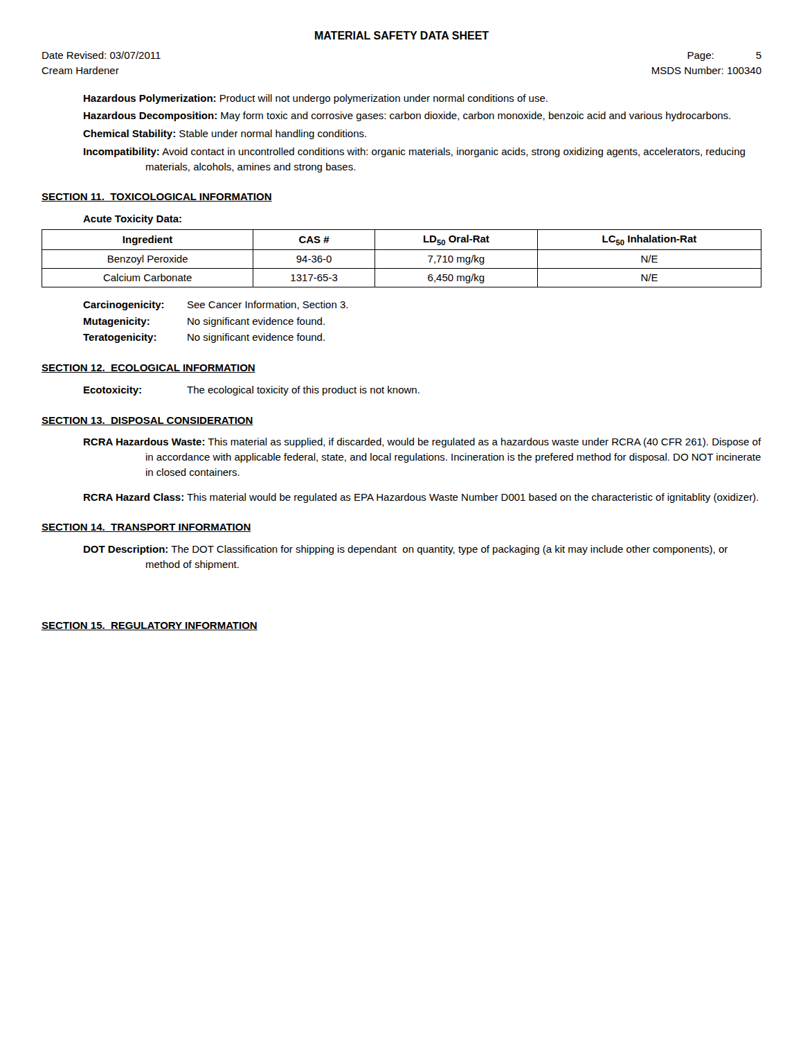MATERIAL SAFETY DATA SHEET
Date Revised: 03/07/2011
Page:5
Cream Hardener
MSDS Number: 100340
Hazardous Polymerization: Product will not undergo polymerization under normal conditions of use.
Hazardous Decomposition: May form toxic and corrosive gases: carbon dioxide, carbon monoxide, benzoic acid and various hydrocarbons.
Chemical Stability: Stable under normal handling conditions.
Incompatibility: Avoid contact in uncontrolled conditions with: organic materials, inorganic acids, strong oxidizing agents, accelerators, reducing materials, alcohols, amines and strong bases.
SECTION 11. TOXICOLOGICAL INFORMATION
Acute Toxicity Data:
| Ingredient | CAS # | LD 50 Oral-Rat | LC 50 Inhalation-Rat |
| --- | --- | --- | --- |
| Benzoyl Peroxide | 94-36-0 | 7,710 mg/kg | N/E |
| Calcium Carbonate | 1317-65-3 | 6,450 mg/kg | N/E |
Carcinogenicity: See Cancer Information, Section 3.
Mutagenicity: No significant evidence found.
Teratogenicity: No significant evidence found.
SECTION 12. ECOLOGICAL INFORMATION
Ecotoxicity: The ecological toxicity of this product is not known.
SECTION 13. DISPOSAL CONSIDERATION
RCRA Hazardous Waste: This material as supplied, if discarded, would be regulated as a hazardous waste under RCRA (40 CFR 261). Dispose of in accordance with applicable federal, state, and local regulations. Incineration is the prefered method for disposal. DO NOT incinerate in closed containers.
RCRA Hazard Class: This material would be regulated as EPA Hazardous Waste Number D001 based on the characteristic of ignitablity (oxidizer).
SECTION 14. TRANSPORT INFORMATION
DOT Description: The DOT Classification for shipping is dependant on quantity, type of packaging (a kit may include other components), or method of shipment.
SECTION 15. REGULATORY INFORMATION